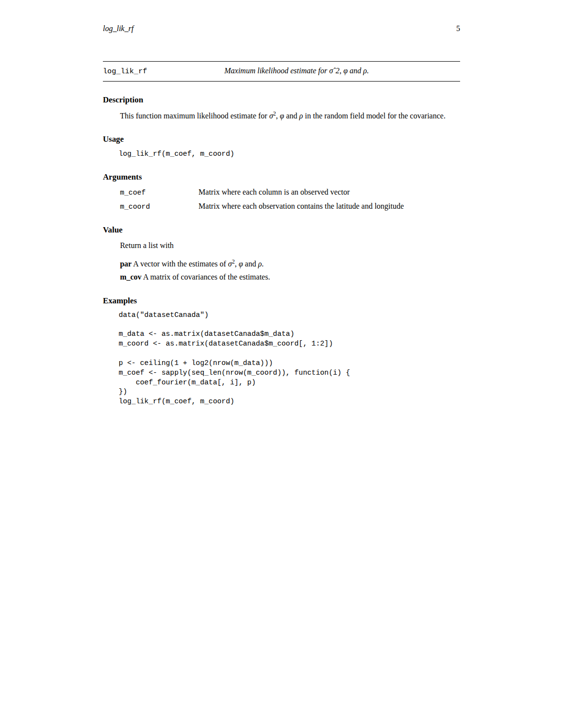log_lik_rf 5
log_lik_rf Maximum likelihood estimate for σˆ2, φ and ρ.
Description
This function maximum likelihood estimate for σ2, φ and ρ in the random field model for the covariance.
Usage
log_lik_rf(m_coef, m_coord)
Arguments
m_coef
Matrix where each column is an observed vector
m_coord
Matrix where each observation contains the latitude and longitude
Value
Return a list with
par A vector with the estimates of σ2, φ and ρ.
m_cov A matrix of covariances of the estimates.
Examples
data("datasetCanada")

m_data <- as.matrix(datasetCanada$m_data)
m_coord <- as.matrix(datasetCanada$m_coord[, 1:2])

p <- ceiling(1 + log2(nrow(m_data)))
m_coef <- sapply(seq_len(nrow(m_coord)), function(i) {
    coef_fourier(m_data[, i], p)
})
log_lik_rf(m_coef, m_coord)